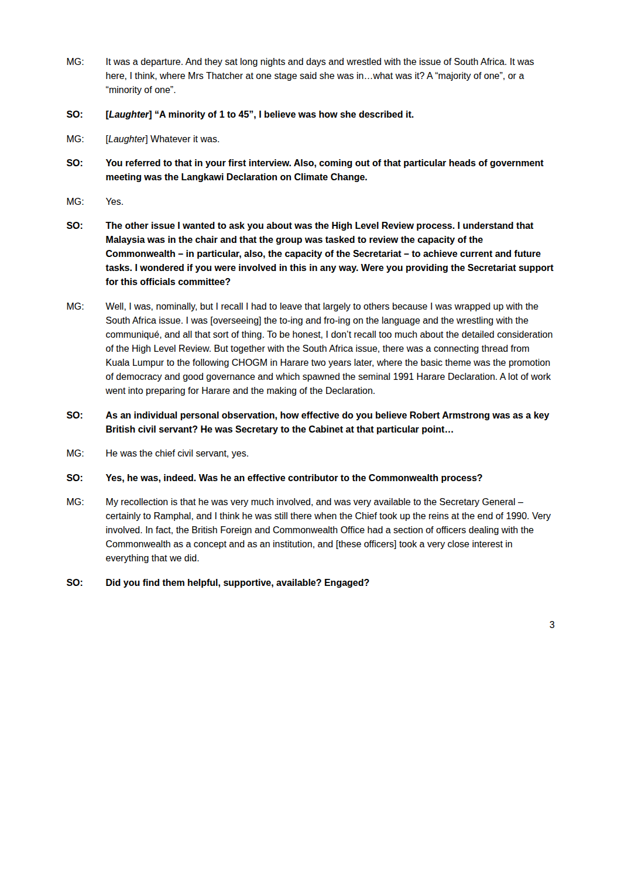MG:
It was a departure. And they sat long nights and days and wrestled with the issue of South Africa. It was here, I think, where Mrs Thatcher at one stage said she was in…what was it? A “majority of one”, or a “minority of one”.
SO:
[Laughter] “A minority of 1 to 45”, I believe was how she described it.
MG:
[Laughter] Whatever it was.
SO:
You referred to that in your first interview. Also, coming out of that particular heads of government meeting was the Langkawi Declaration on Climate Change.
MG:
Yes.
SO:
The other issue I wanted to ask you about was the High Level Review process. I understand that Malaysia was in the chair and that the group was tasked to review the capacity of the Commonwealth – in particular, also, the capacity of the Secretariat – to achieve current and future tasks. I wondered if you were involved in this in any way. Were you providing the Secretariat support for this officials committee?
MG:
Well, I was, nominally, but I recall I had to leave that largely to others because I was wrapped up with the South Africa issue. I was [overseeing] the to-ing and fro-ing on the language and the wrestling with the communiqué, and all that sort of thing. To be honest, I don’t recall too much about the detailed consideration of the High Level Review. But together with the South Africa issue, there was a connecting thread from Kuala Lumpur to the following CHOGM in Harare two years later, where the basic theme was the promotion of democracy and good governance and which spawned the seminal 1991 Harare Declaration. A lot of work went into preparing for Harare and the making of the Declaration.
SO:
As an individual personal observation, how effective do you believe Robert Armstrong was as a key British civil servant? He was Secretary to the Cabinet at that particular point…
MG:
He was the chief civil servant, yes.
SO:
Yes, he was, indeed. Was he an effective contributor to the Commonwealth process?
MG:
My recollection is that he was very much involved, and was very available to the Secretary General – certainly to Ramphal, and I think he was still there when the Chief took up the reins at the end of 1990. Very involved. In fact, the British Foreign and Commonwealth Office had a section of officers dealing with the Commonwealth as a concept and as an institution, and [these officers] took a very close interest in everything that we did.
SO:
Did you find them helpful, supportive, available? Engaged?
3